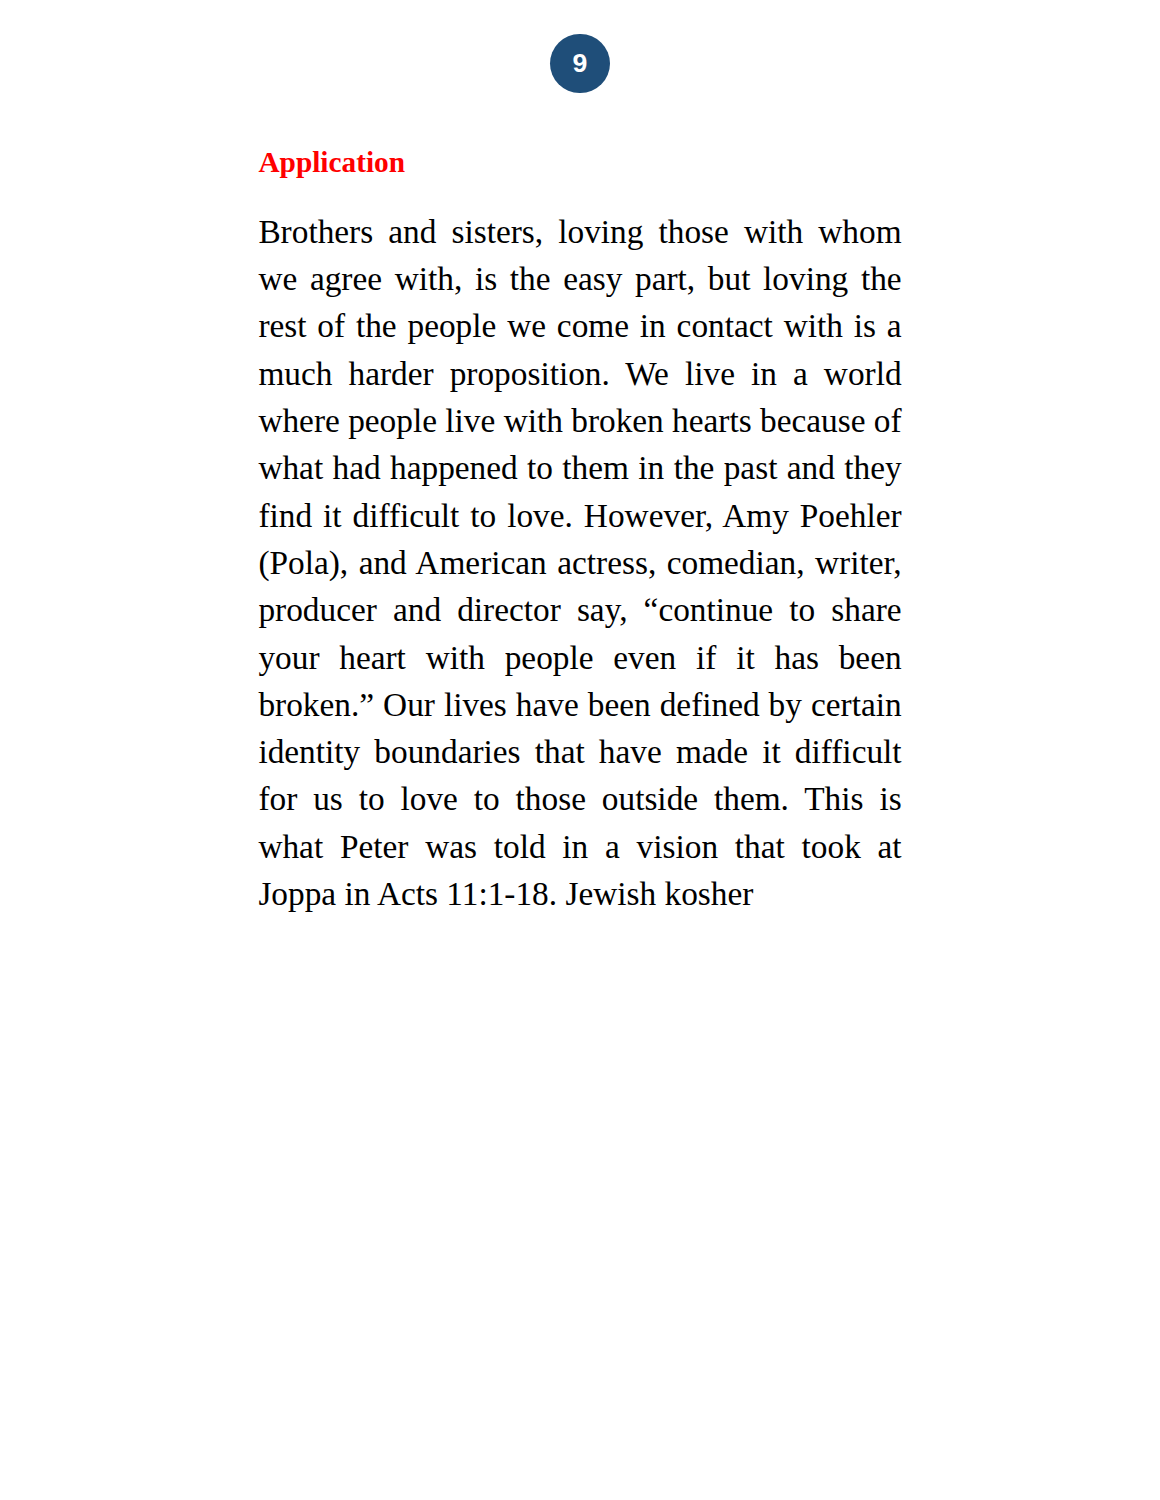9
Application
Brothers and sisters, loving those with whom we agree with, is the easy part, but loving the rest of the people we come in contact with is a much harder proposition. We live in a world where people live with broken hearts because of what had happened to them in the past and they find it difficult to love. However, Amy Poehler (Pola), and American actress, comedian, writer, producer and director say, “continue to share your heart with people even if it has been broken.” Our lives have been defined by certain identity boundaries that have made it difficult for us to love to those outside them. This is what Peter was told in a vision that took at Joppa in Acts 11:1-18. Jewish kosher